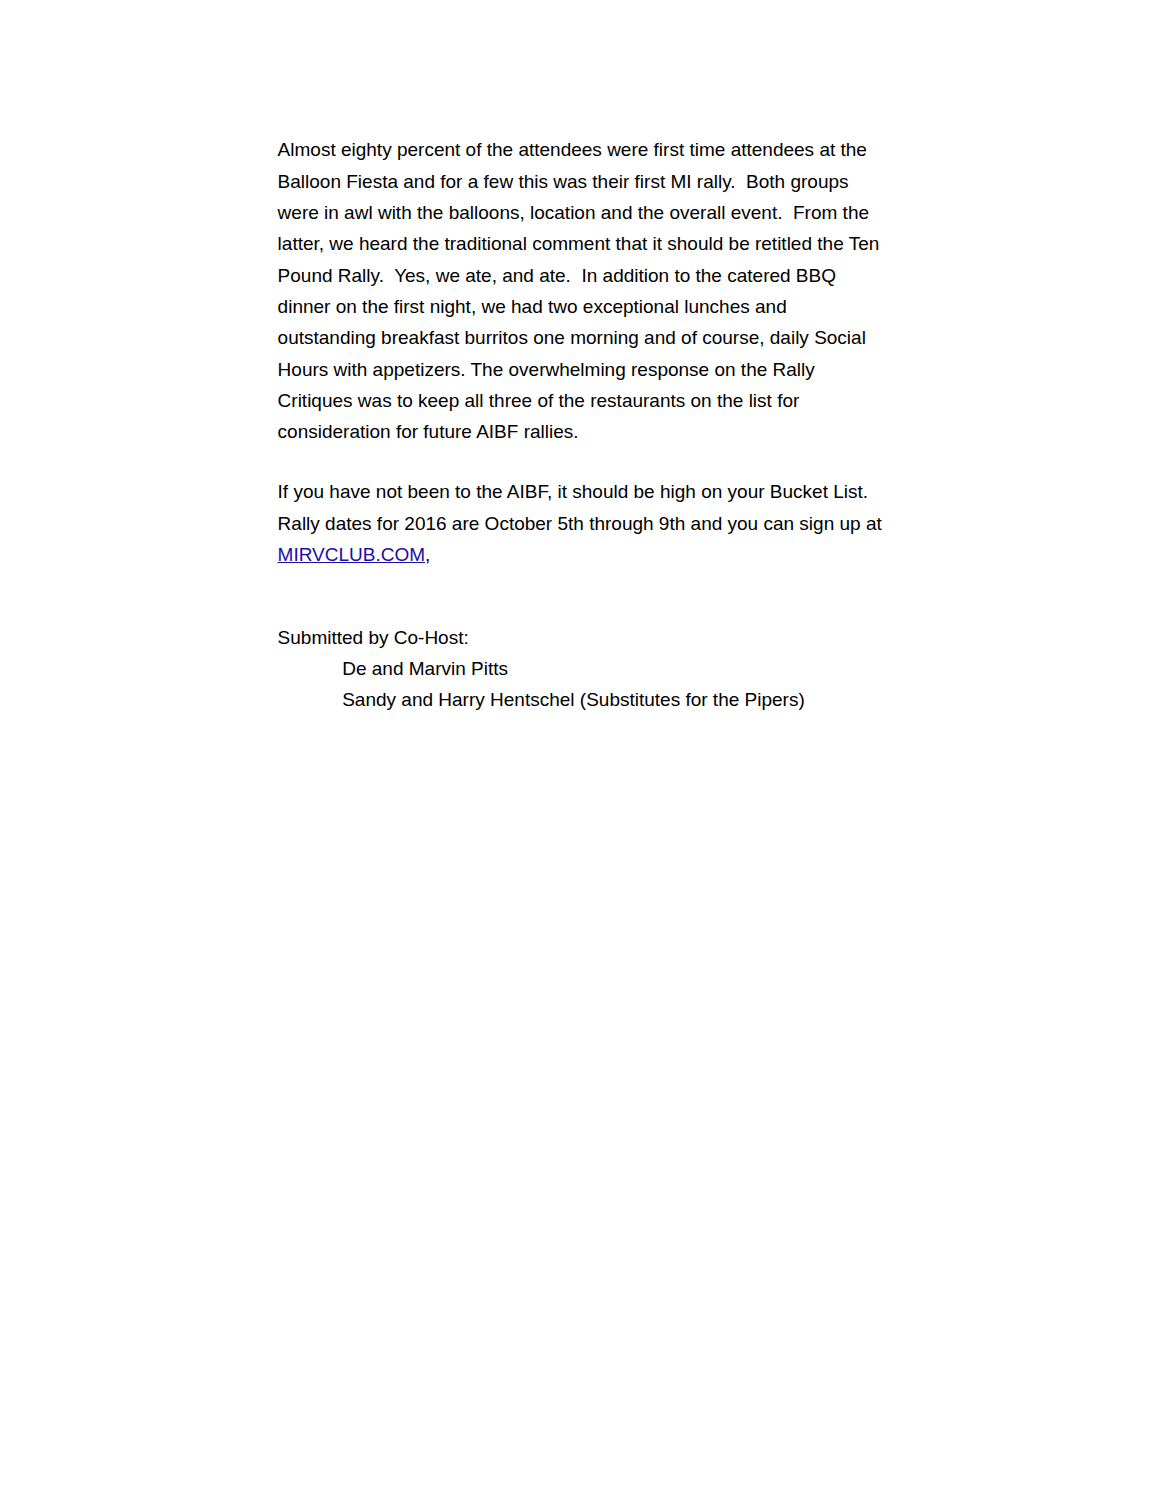Almost eighty percent of the attendees were first time attendees at the Balloon Fiesta and for a few this was their first MI rally. Both groups were in awl with the balloons, location and the overall event. From the latter, we heard the traditional comment that it should be retitled the Ten Pound Rally. Yes, we ate, and ate. In addition to the catered BBQ dinner on the first night, we had two exceptional lunches and outstanding breakfast burritos one morning and of course, daily Social Hours with appetizers. The overwhelming response on the Rally Critiques was to keep all three of the restaurants on the list for consideration for future AIBF rallies.
If you have not been to the AIBF, it should be high on your Bucket List. Rally dates for 2016 are October 5th through 9th and you can sign up at MIRVCLUB.COM,
Submitted by Co-Host:
De and Marvin Pitts
Sandy and Harry Hentschel (Substitutes for the Pipers)